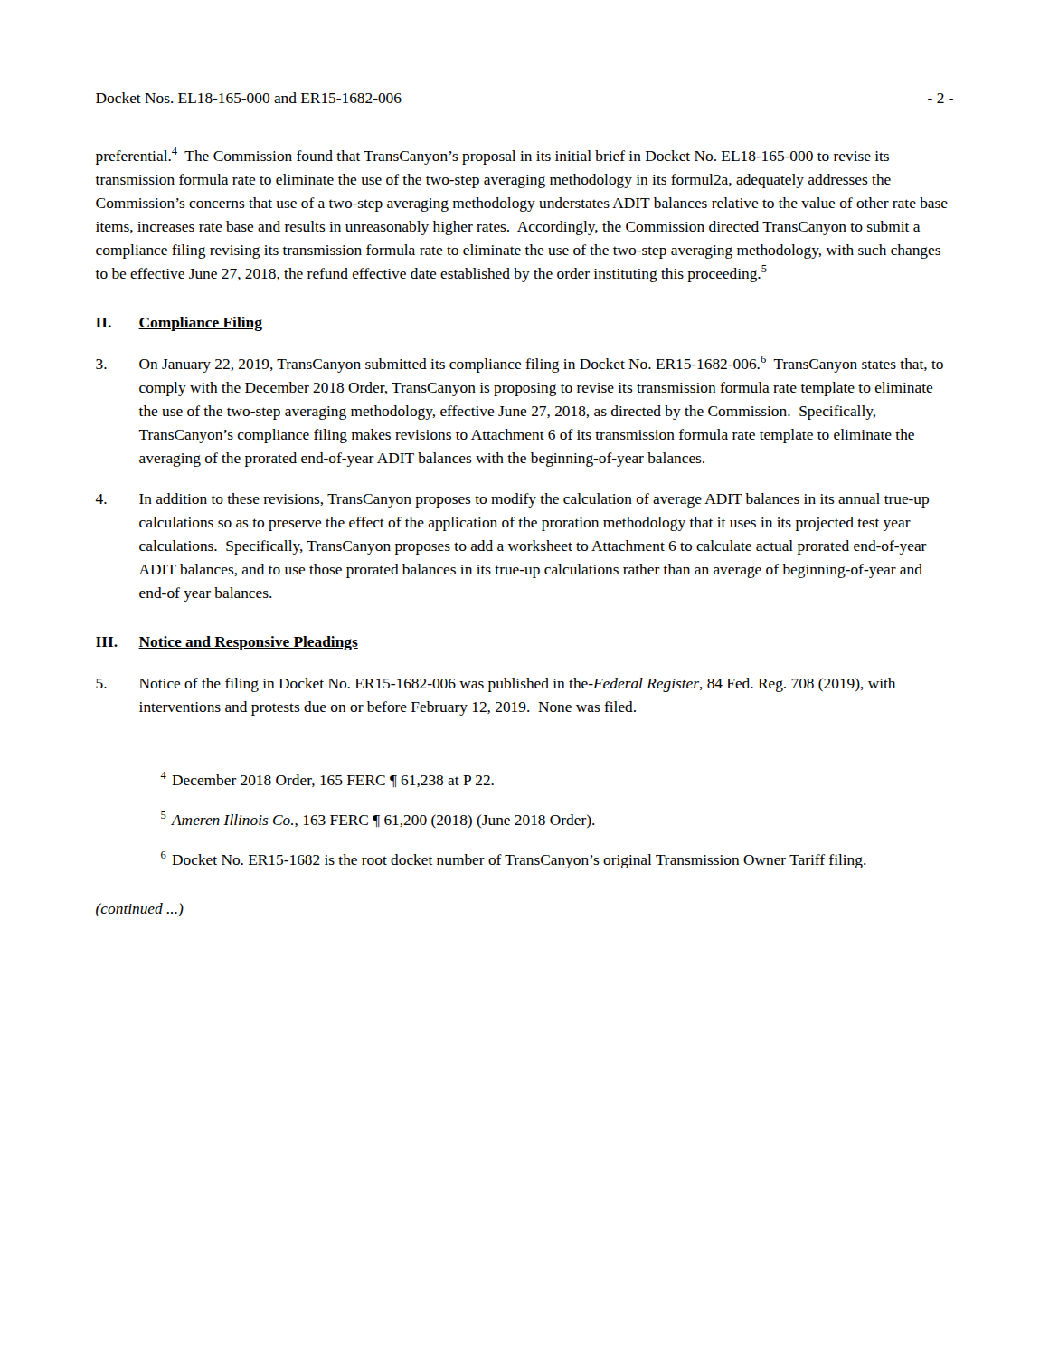Docket Nos. EL18-165-000 and ER15-1682-006
- 2 -
preferential.4 The Commission found that TransCanyon’s proposal in its initial brief in Docket No. EL18-165-000 to revise its transmission formula rate to eliminate the use of the two-step averaging methodology in its formul2a, adequately addresses the Commission’s concerns that use of a two-step averaging methodology understates ADIT balances relative to the value of other rate base items, increases rate base and results in unreasonably higher rates. Accordingly, the Commission directed TransCanyon to submit a compliance filing revising its transmission formula rate to eliminate the use of the two-step averaging methodology, with such changes to be effective June 27, 2018, the refund effective date established by the order instituting this proceeding.5
II. Compliance Filing
3.
On January 22, 2019, TransCanyon submitted its compliance filing in Docket No. ER15-1682-006.6 TransCanyon states that, to comply with the December 2018 Order, TransCanyon is proposing to revise its transmission formula rate template to eliminate the use of the two-step averaging methodology, effective June 27, 2018, as directed by the Commission. Specifically, TransCanyon’s compliance filing makes revisions to Attachment 6 of its transmission formula rate template to eliminate the averaging of the prorated end-of-year ADIT balances with the beginning-of-year balances.
4.
In addition to these revisions, TransCanyon proposes to modify the calculation of average ADIT balances in its annual true-up calculations so as to preserve the effect of the application of the proration methodology that it uses in its projected test year calculations. Specifically, TransCanyon proposes to add a worksheet to Attachment 6 to calculate actual prorated end-of-year ADIT balances, and to use those prorated balances in its true-up calculations rather than an average of beginning-of-year and end-of year balances.
III. Notice and Responsive Pleadings
5.
Notice of the filing in Docket No. ER15-1682-006 was published in the-Federal Register, 84 Fed. Reg. 708 (2019), with interventions and protests due on or before February 12, 2019. None was filed.
4 December 2018 Order, 165 FERC ¶ 61,238 at P 22.
5 Ameren Illinois Co., 163 FERC ¶ 61,200 (2018) (June 2018 Order).
6 Docket No. ER15-1682 is the root docket number of TransCanyon’s original Transmission Owner Tariff filing.
(continued ...)